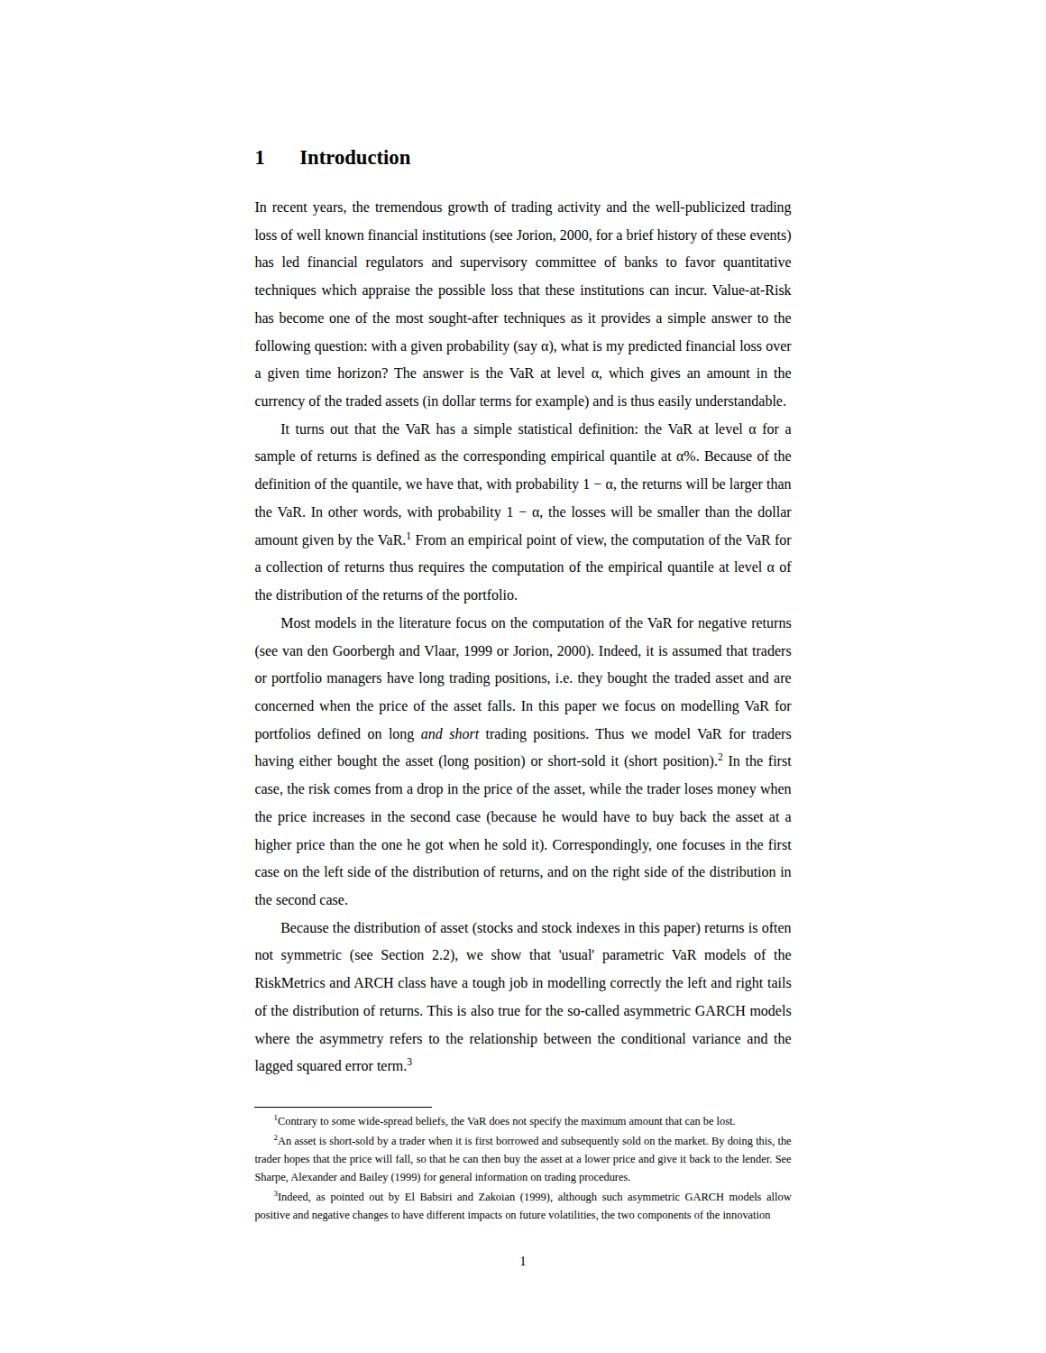1 Introduction
In recent years, the tremendous growth of trading activity and the well-publicized trading loss of well known financial institutions (see Jorion, 2000, for a brief history of these events) has led financial regulators and supervisory committee of banks to favor quantitative techniques which appraise the possible loss that these institutions can incur. Value-at-Risk has become one of the most sought-after techniques as it provides a simple answer to the following question: with a given probability (say α), what is my predicted financial loss over a given time horizon? The answer is the VaR at level α, which gives an amount in the currency of the traded assets (in dollar terms for example) and is thus easily understandable.
It turns out that the VaR has a simple statistical definition: the VaR at level α for a sample of returns is defined as the corresponding empirical quantile at α%. Because of the definition of the quantile, we have that, with probability 1 − α, the returns will be larger than the VaR. In other words, with probability 1 − α, the losses will be smaller than the dollar amount given by the VaR.1 From an empirical point of view, the computation of the VaR for a collection of returns thus requires the computation of the empirical quantile at level α of the distribution of the returns of the portfolio.
Most models in the literature focus on the computation of the VaR for negative returns (see van den Goorbergh and Vlaar, 1999 or Jorion, 2000). Indeed, it is assumed that traders or portfolio managers have long trading positions, i.e. they bought the traded asset and are concerned when the price of the asset falls. In this paper we focus on modelling VaR for portfolios defined on long and short trading positions. Thus we model VaR for traders having either bought the asset (long position) or short-sold it (short position).2 In the first case, the risk comes from a drop in the price of the asset, while the trader loses money when the price increases in the second case (because he would have to buy back the asset at a higher price than the one he got when he sold it). Correspondingly, one focuses in the first case on the left side of the distribution of returns, and on the right side of the distribution in the second case.
Because the distribution of asset (stocks and stock indexes in this paper) returns is often not symmetric (see Section 2.2), we show that 'usual' parametric VaR models of the RiskMetrics and ARCH class have a tough job in modelling correctly the left and right tails of the distribution of returns. This is also true for the so-called asymmetric GARCH models where the asymmetry refers to the relationship between the conditional variance and the lagged squared error term.3
1Contrary to some wide-spread beliefs, the VaR does not specify the maximum amount that can be lost.
2An asset is short-sold by a trader when it is first borrowed and subsequently sold on the market. By doing this, the trader hopes that the price will fall, so that he can then buy the asset at a lower price and give it back to the lender. See Sharpe, Alexander and Bailey (1999) for general information on trading procedures.
3Indeed, as pointed out by El Babsiri and Zakoian (1999), although such asymmetric GARCH models allow positive and negative changes to have different impacts on future volatilities, the two components of the innovation
1